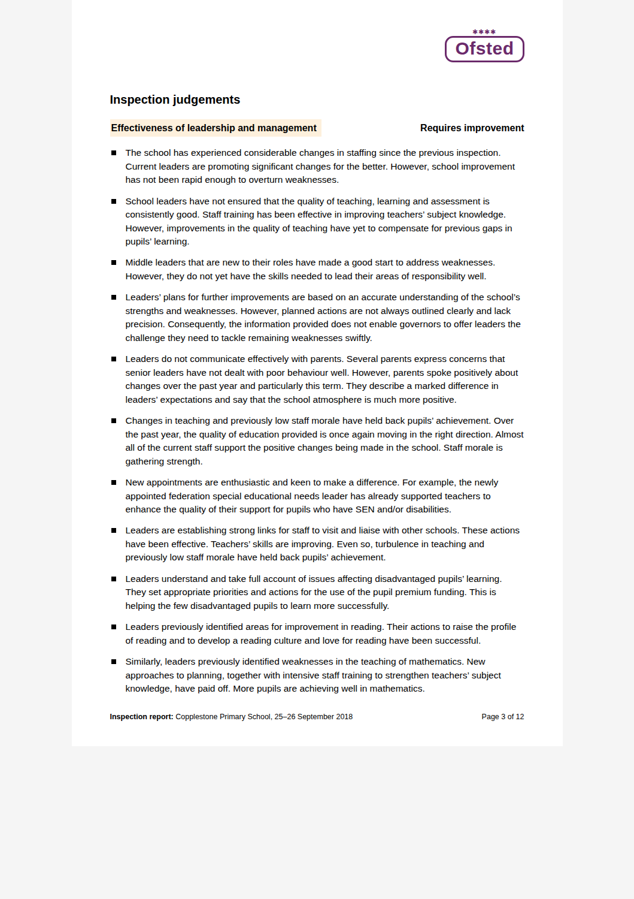✱✱✱✱
Ofsted
Inspection judgements
Effectiveness of leadership and management Requires improvement
The school has experienced considerable changes in staffing since the previous inspection. Current leaders are promoting significant changes for the better. However, school improvement has not been rapid enough to overturn weaknesses.
School leaders have not ensured that the quality of teaching, learning and assessment is consistently good. Staff training has been effective in improving teachers’ subject knowledge. However, improvements in the quality of teaching have yet to compensate for previous gaps in pupils’ learning.
Middle leaders that are new to their roles have made a good start to address weaknesses. However, they do not yet have the skills needed to lead their areas of responsibility well.
Leaders’ plans for further improvements are based on an accurate understanding of the school’s strengths and weaknesses. However, planned actions are not always outlined clearly and lack precision. Consequently, the information provided does not enable governors to offer leaders the challenge they need to tackle remaining weaknesses swiftly.
Leaders do not communicate effectively with parents. Several parents express concerns that senior leaders have not dealt with poor behaviour well. However, parents spoke positively about changes over the past year and particularly this term. They describe a marked difference in leaders’ expectations and say that the school atmosphere is much more positive.
Changes in teaching and previously low staff morale have held back pupils’ achievement. Over the past year, the quality of education provided is once again moving in the right direction. Almost all of the current staff support the positive changes being made in the school. Staff morale is gathering strength.
New appointments are enthusiastic and keen to make a difference. For example, the newly appointed federation special educational needs leader has already supported teachers to enhance the quality of their support for pupils who have SEN and/or disabilities.
Leaders are establishing strong links for staff to visit and liaise with other schools. These actions have been effective. Teachers’ skills are improving. Even so, turbulence in teaching and previously low staff morale have held back pupils’ achievement.
Leaders understand and take full account of issues affecting disadvantaged pupils’ learning. They set appropriate priorities and actions for the use of the pupil premium funding. This is helping the few disadvantaged pupils to learn more successfully.
Leaders previously identified areas for improvement in reading. Their actions to raise the profile of reading and to develop a reading culture and love for reading have been successful.
Similarly, leaders previously identified weaknesses in the teaching of mathematics. New approaches to planning, together with intensive staff training to strengthen teachers’ subject knowledge, have paid off. More pupils are achieving well in mathematics.
Inspection report: Copplestone Primary School, 25–26 September 2018
Page 3 of 12